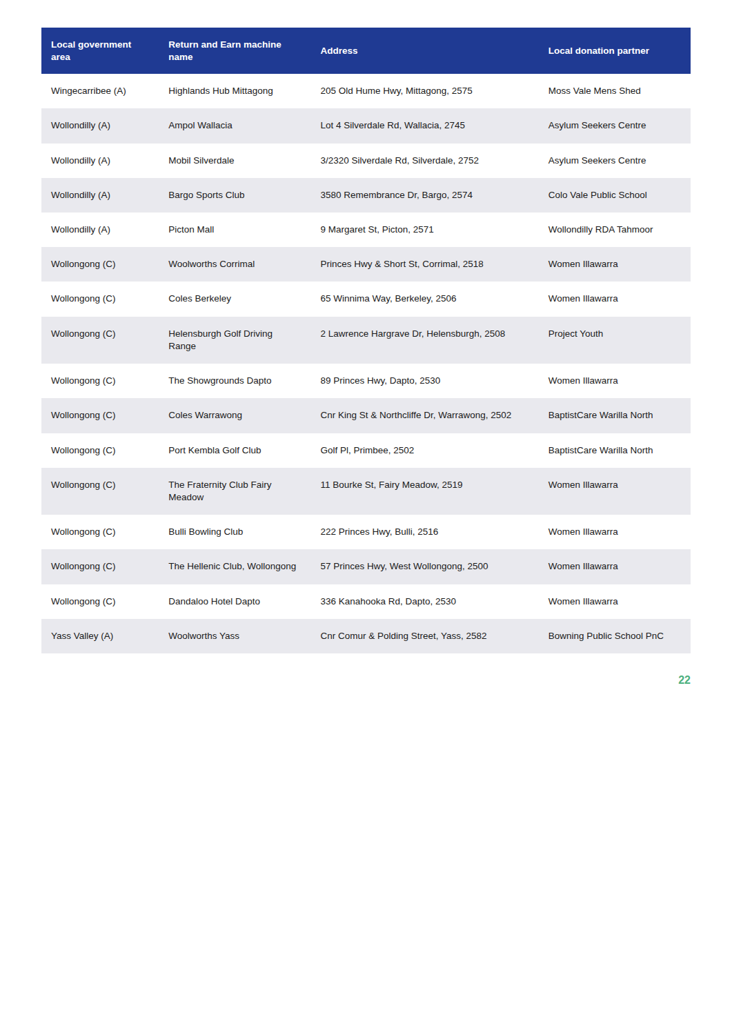| Local government area | Return and Earn machine name | Address | Local donation partner |
| --- | --- | --- | --- |
| Wingecarribee (A) | Highlands Hub Mittagong | 205 Old Hume Hwy, Mittagong, 2575 | Moss Vale Mens Shed |
| Wollondilly (A) | Ampol Wallacia | Lot 4 Silverdale Rd, Wallacia, 2745 | Asylum Seekers Centre |
| Wollondilly (A) | Mobil Silverdale | 3/2320 Silverdale Rd, Silverdale, 2752 | Asylum Seekers Centre |
| Wollondilly (A) | Bargo Sports Club | 3580 Remembrance Dr, Bargo, 2574 | Colo Vale Public School |
| Wollondilly (A) | Picton Mall | 9 Margaret St, Picton, 2571 | Wollondilly RDA Tahmoor |
| Wollongong (C) | Woolworths Corrimal | Princes Hwy & Short St, Corrimal, 2518 | Women Illawarra |
| Wollongong (C) | Coles Berkeley | 65 Winnima Way, Berkeley, 2506 | Women Illawarra |
| Wollongong (C) | Helensburgh Golf Driving Range | 2 Lawrence Hargrave Dr, Helensburgh, 2508 | Project Youth |
| Wollongong (C) | The Showgrounds Dapto | 89 Princes Hwy, Dapto, 2530 | Women Illawarra |
| Wollongong (C) | Coles Warrawong | Cnr King St & Northcliffe Dr, Warrawong, 2502 | BaptistCare Warilla North |
| Wollongong (C) | Port Kembla Golf Club | Golf Pl, Primbee, 2502 | BaptistCare Warilla North |
| Wollongong (C) | The Fraternity Club Fairy Meadow | 11 Bourke St, Fairy Meadow, 2519 | Women Illawarra |
| Wollongong (C) | Bulli Bowling Club | 222 Princes Hwy, Bulli, 2516 | Women Illawarra |
| Wollongong (C) | The Hellenic Club, Wollongong | 57 Princes Hwy, West Wollongong, 2500 | Women Illawarra |
| Wollongong (C) | Dandaloo Hotel Dapto | 336 Kanahooka Rd, Dapto, 2530 | Women Illawarra |
| Yass Valley (A) | Woolworths Yass | Cnr Comur & Polding Street, Yass, 2582 | Bowning Public School PnC |
22